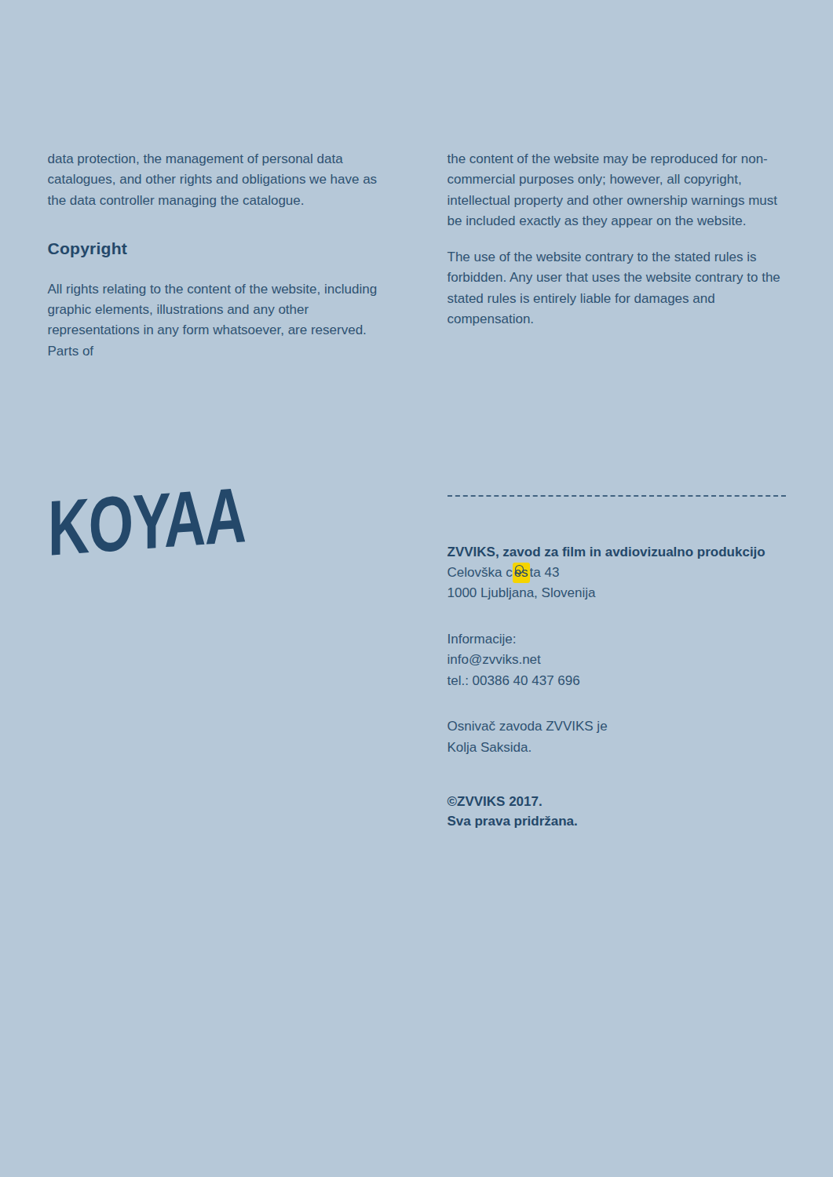data protection, the management of personal data catalogues, and other rights and obligations we have as the data controller managing the catalogue.
Copyright
All rights relating to the content of the website, including graphic elements, illustrations and any other representations in any form whatsoever, are reserved. Parts of
the content of the website may be reproduced for non-commercial purposes only; however, all copyright, intellectual property and other ownership warnings must be included exactly as they appear on the website.
The use of the website contrary to the stated rules is forbidden. Any user that uses the website contrary to the stated rules is entirely liable for damages and compensation.
KOYAA
ZVVIKS, zavod za film in avdiovizualno produkcijo
Celovška cesta 43
1000 Ljubljana, Slovenija
Informacije:
info@zvviks.net
tel.: 00386 40 437 696
Osnivač zavoda ZVVIKS je
Kolja Saksida.
©ZVVIKS 2017.
Sva prava pridržana.